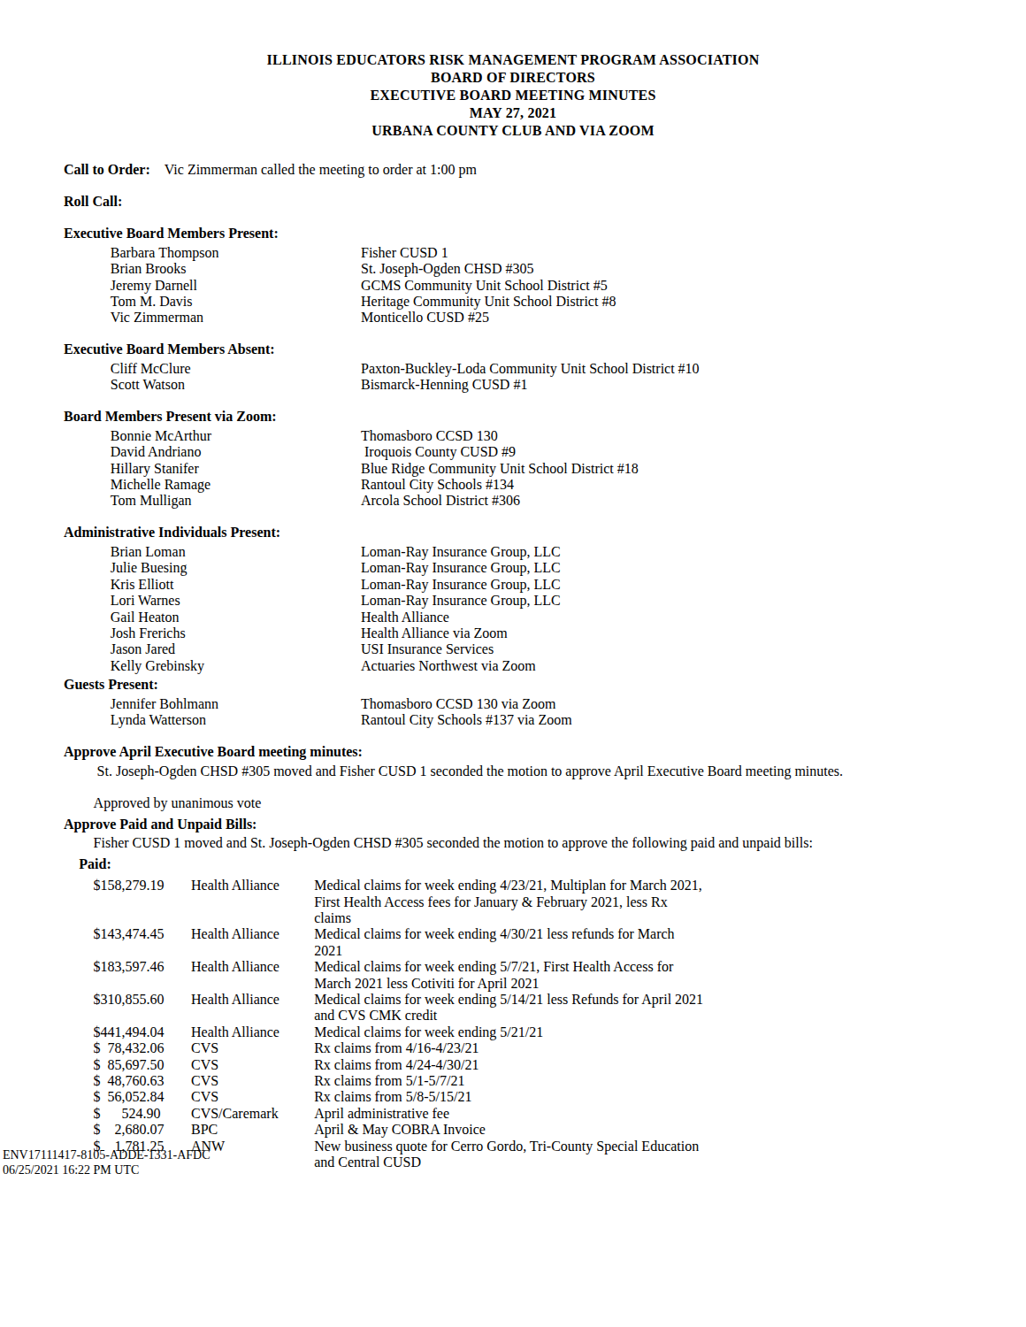ILLINOIS EDUCATORS RISK MANAGEMENT PROGRAM ASSOCIATION
BOARD OF DIRECTORS
EXECUTIVE BOARD MEETING MINUTES
MAY 27, 2021
URBANA COUNTY CLUB AND VIA ZOOM
Call to Order: Vic Zimmerman called the meeting to order at 1:00 pm
Roll Call:
Executive Board Members Present:
| Barbara Thompson | Fisher CUSD 1 |
| Brian Brooks | St. Joseph-Ogden CHSD #305 |
| Jeremy Darnell | GCMS Community Unit School District #5 |
| Tom M. Davis | Heritage Community Unit School District #8 |
| Vic Zimmerman | Monticello CUSD #25 |
Executive Board Members Absent:
| Cliff McClure | Paxton-Buckley-Loda Community Unit School District #10 |
| Scott Watson | Bismarck-Henning CUSD #1 |
Board Members Present via Zoom:
| Bonnie McArthur | Thomasboro CCSD 130 |
| David Andriano | Iroquois County CUSD #9 |
| Hillary Stanifer | Blue Ridge Community Unit School District #18 |
| Michelle Ramage | Rantoul City Schools #134 |
| Tom Mulligan | Arcola School District #306 |
Administrative Individuals Present:
| Brian Loman | Loman-Ray Insurance Group, LLC |
| Julie Buesing | Loman-Ray Insurance Group, LLC |
| Kris Elliott | Loman-Ray Insurance Group, LLC |
| Lori Warnes | Loman-Ray Insurance Group, LLC |
| Gail Heaton | Health Alliance |
| Josh Frerichs | Health Alliance via Zoom |
| Jason Jared | USI Insurance Services |
| Kelly Grebinsky | Actuaries Northwest via Zoom |
Guests Present:
| Jennifer Bohlmann | Thomasboro CCSD 130 via Zoom |
| Lynda Watterson | Rantoul City Schools #137 via Zoom |
Approve April Executive Board meeting minutes:
St. Joseph-Ogden CHSD #305 moved and Fisher CUSD 1 seconded the motion to approve April Executive Board meeting minutes.
Approved by unanimous vote
Approve Paid and Unpaid Bills:
Fisher CUSD 1 moved and St. Joseph-Ogden CHSD #305 seconded the motion to approve the following paid and unpaid bills:
Paid:
| $158,279.19 | Health Alliance | Medical claims for week ending 4/23/21, Multiplan for March 2021, First Health Access fees for January & February 2021, less Rx claims |
| $143,474.45 | Health Alliance | Medical claims for week ending 4/30/21 less refunds for March 2021 |
| $183,597.46 | Health Alliance | Medical claims for week ending 5/7/21, First Health Access for March 2021 less Cotiviti for April 2021 |
| $310,855.60 | Health Alliance | Medical claims for week ending 5/14/21 less Refunds for April 2021 and CVS CMK credit |
| $441,494.04 | Health Alliance | Medical claims for week ending 5/21/21 |
| $ 78,432.06 | CVS | Rx claims from 4/16-4/23/21 |
| $ 85,697.50 | CVS | Rx claims from 4/24-4/30/21 |
| $ 48,760.63 | CVS | Rx claims from 5/1-5/7/21 |
| $ 56,052.84 | CVS | Rx claims from 5/8-5/15/21 |
| $ 524.90 | CVS/Caremark | April administrative fee |
| $ 2,680.07 | BPC | April & May COBRA Invoice |
| $ 1,781.25 | ANW | New business quote for Cerro Gordo, Tri-County Special Education and Central CUSD |
ENV17111417-8105-ADDE-1331-AFDC
06/25/2021 16:22 PM UTC